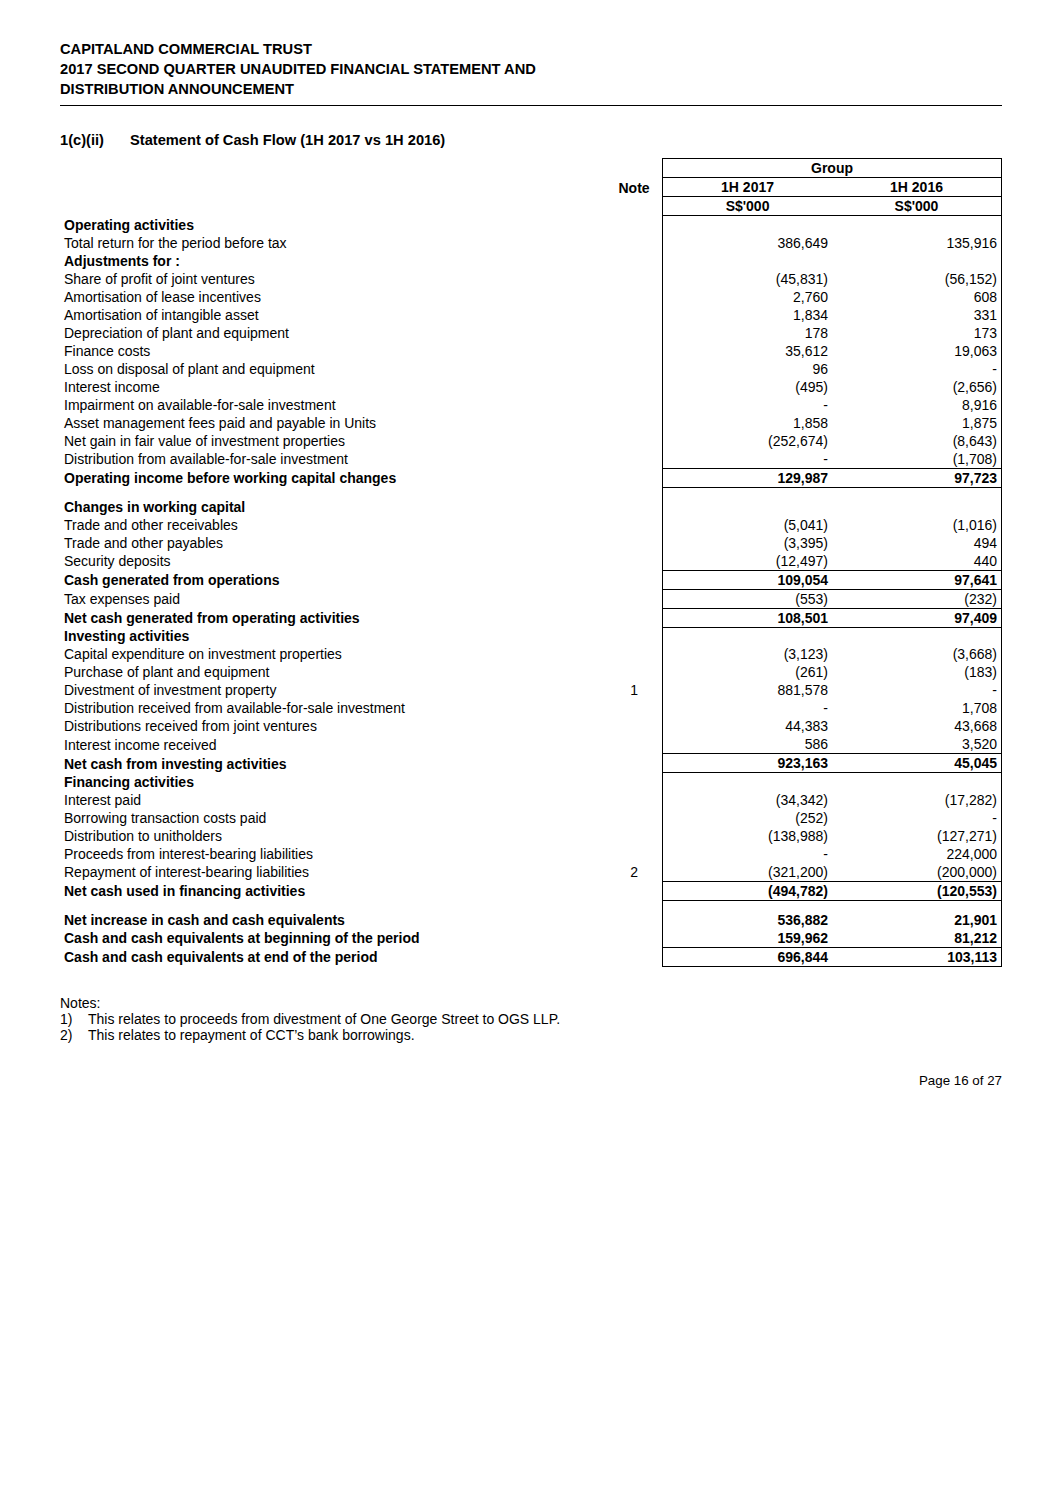CAPITALAND COMMERCIAL TRUST
2017 SECOND QUARTER UNAUDITED FINANCIAL STATEMENT AND
DISTRIBUTION ANNOUNCEMENT
1(c)(ii) Statement of Cash Flow (1H 2017 vs 1H 2016)
| | | Group |
| --- | --- | --- |
| | Note | 1H 2017 | 1H 2016 |
| | | S$'000 | S$'000 |
| Operating activities | | | |
| Total return for the period before tax | | 386,649 | 135,916 |
| Adjustments for : | | | |
| Share of profit of joint ventures | | (45,831) | (56,152) |
| Amortisation of lease incentives | | 2,760 | 608 |
| Amortisation of intangible asset | | 1,834 | 331 |
| Depreciation of plant and equipment | | 178 | 173 |
| Finance costs | | 35,612 | 19,063 |
| Loss on disposal of plant and equipment | | 96 | - |
| Interest income | | (495) | (2,656) |
| Impairment on available-for-sale investment | | - | 8,916 |
| Asset management fees paid and payable in Units | | 1,858 | 1,875 |
| Net gain in fair value of investment properties | | (252,674) | (8,643) |
| Distribution from available-for-sale investment | | - | (1,708) |
| Operating income before working capital changes | | 129,987 | 97,723 |
| Changes in working capital | | | |
| Trade and other receivables | | (5,041) | (1,016) |
| Trade and other payables | | (3,395) | 494 |
| Security deposits | | (12,497) | 440 |
| Cash generated from operations | | 109,054 | 97,641 |
| Tax expenses paid | | (553) | (232) |
| Net cash generated from operating activities | | 108,501 | 97,409 |
| Investing activities | | | |
| Capital expenditure on investment properties | | (3,123) | (3,668) |
| Purchase of plant and equipment | | (261) | (183) |
| Divestment of investment property | 1 | 881,578 | - |
| Distribution received from available-for-sale investment | | - | 1,708 |
| Distributions received from joint ventures | | 44,383 | 43,668 |
| Interest income received | | 586 | 3,520 |
| Net cash from investing activities | | 923,163 | 45,045 |
| Financing activities | | | |
| Interest paid | | (34,342) | (17,282) |
| Borrowing transaction costs paid | | (252) | - |
| Distribution to unitholders | | (138,988) | (127,271) |
| Proceeds from interest-bearing liabilities | | - | 224,000 |
| Repayment of interest-bearing liabilities | 2 | (321,200) | (200,000) |
| Net cash used in financing activities | | (494,782) | (120,553) |
| Net increase in cash and cash equivalents | | 536,882 | 21,901 |
| Cash and cash equivalents at beginning of the period | | 159,962 | 81,212 |
| Cash and cash equivalents at end of the period | | 696,844 | 103,113 |
Notes:
1) This relates to proceeds from divestment of One George Street to OGS LLP.
2) This relates to repayment of CCT’s bank borrowings.
Page 16 of 27